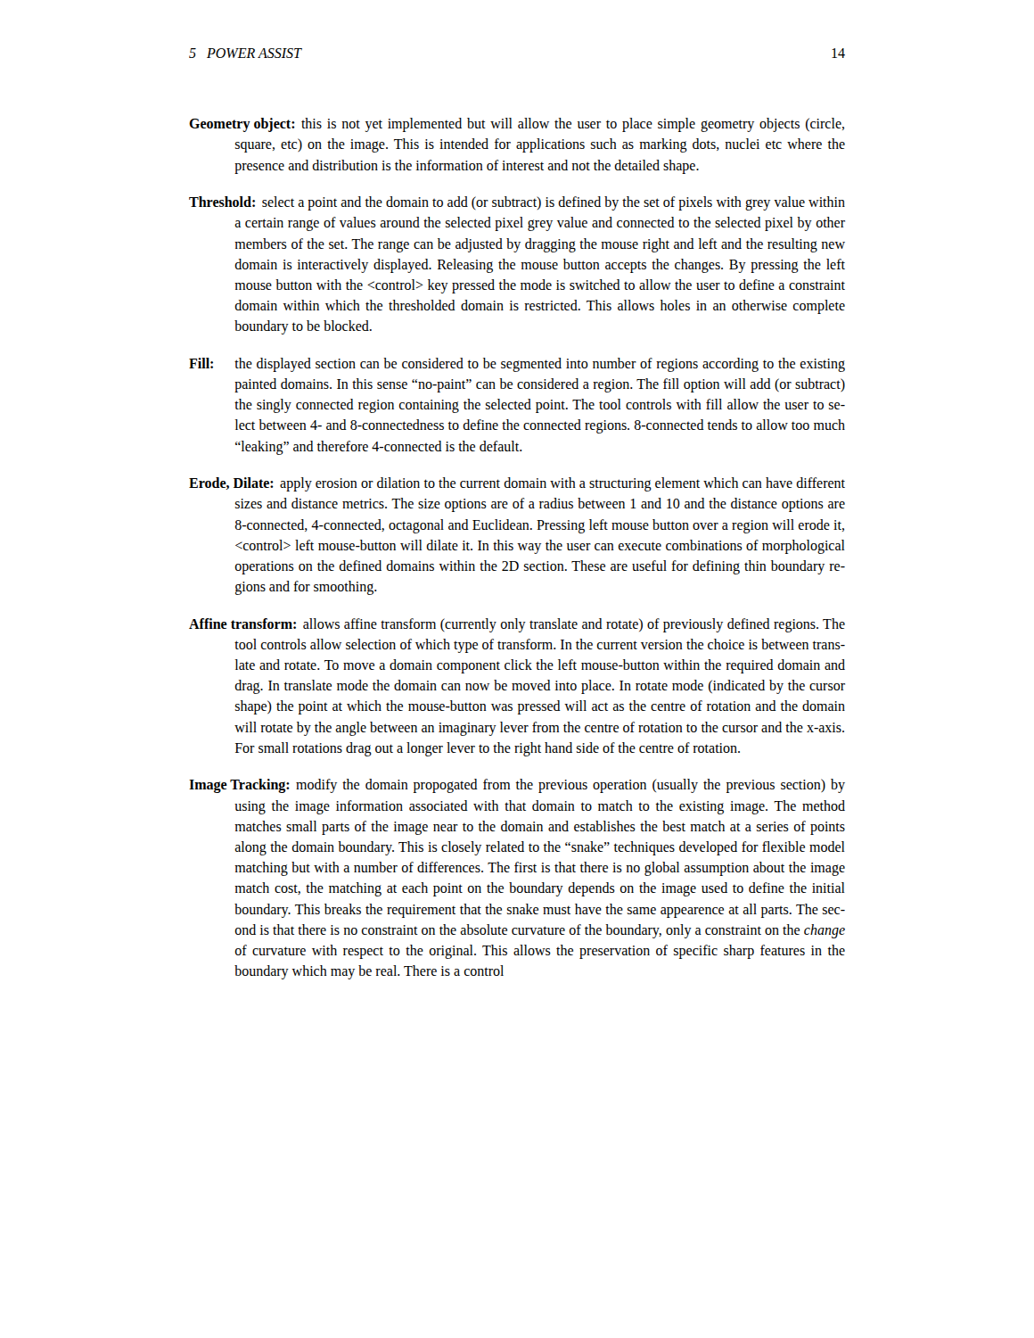5 POWER ASSIST 14
Geometry object:
this is not yet implemented but will allow the user to place simple geometry objects (circle, square, etc) on the image. This is intended for applications such as marking dots, nuclei etc where the presence and distribution is the information of interest and not the detailed shape.
Threshold:
select a point and the domain to add (or subtract) is defined by the set of pixels with grey value within a certain range of values around the selected pixel grey value and connected to the selected pixel by other members of the set. The range can be adjusted by dragging the mouse right and left and the resulting new domain is interactively displayed. Releasing the mouse button accepts the changes. By pressing the left mouse button with the <control> key pressed the mode is switched to allow the user to define a constraint domain within which the thresholded domain is restricted. This allows holes in an otherwise complete boundary to be blocked.
Fill:
the displayed section can be considered to be segmented into number of regions according to the existing painted domains. In this sense “no-paint” can be considered a region. The fill option will add (or subtract) the singly connected region containing the selected point. The tool controls with fill allow the user to select between 4- and 8-connectedness to define the connected regions. 8-connected tends to allow too much “leaking” and therefore 4-connected is the default.
Erode, Dilate:
apply erosion or dilation to the current domain with a structuring element which can have different sizes and distance metrics. The size options are of a radius between 1 and 10 and the distance options are 8-connected, 4-connected, octagonal and Euclidean. Pressing left mouse button over a region will erode it, <control> left mouse-button will dilate it. In this way the user can execute combinations of morphological operations on the defined domains within the 2D section. These are useful for defining thin boundary regions and for smoothing.
Affine transform:
allows affine transform (currently only translate and rotate) of previously defined regions. The tool controls allow selection of which type of transform. In the current version the choice is between translate and rotate. To move a domain component click the left mouse-button within the required domain and drag. In translate mode the domain can now be moved into place. In rotate mode (indicated by the cursor shape) the point at which the mouse-button was pressed will act as the centre of rotation and the domain will rotate by the angle between an imaginary lever from the centre of rotation to the cursor and the x-axis. For small rotations drag out a longer lever to the right hand side of the centre of rotation.
Image Tracking:
modify the domain propogated from the previous operation (usually the previous section) by using the image information associated with that domain to match to the existing image. The method matches small parts of the image near to the domain and establishes the best match at a series of points along the domain boundary. This is closely related to the “snake” techniques developed for flexible model matching but with a number of differences. The first is that there is no global assumption about the image match cost, the matching at each point on the boundary depends on the image used to define the initial boundary. This breaks the requirement that the snake must have the same appearence at all parts. The second is that there is no constraint on the absolute curvature of the boundary, only a constraint on the change of curvature with respect to the original. This allows the preservation of specific sharp features in the boundary which may be real. There is a control